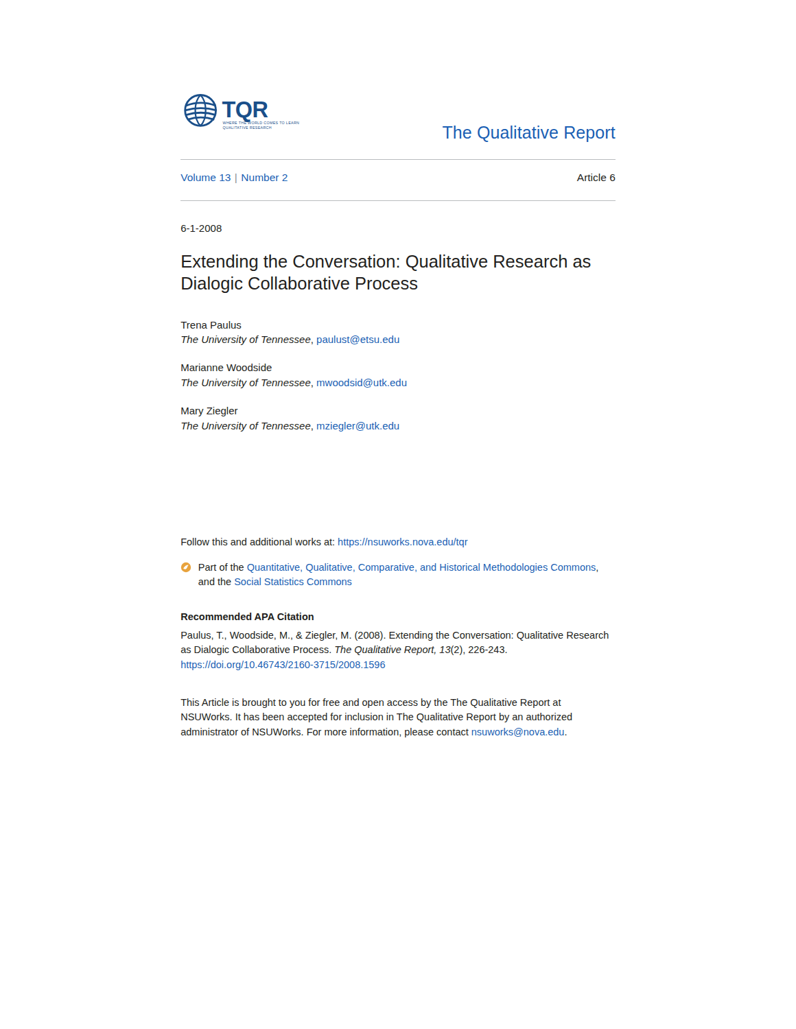TQR WHERE THE WORLD COMES TO LEARN QUALITATIVE RESEARCH
The Qualitative Report
Volume 13|Number 2
Article 6
6-1-2008
Extending the Conversation: Qualitative Research as Dialogic Collaborative Process
Trena Paulus The University of Tennessee, paulust@etsu.edu
Marianne Woodside The University of Tennessee, mwoodsid@utk.edu
Mary Ziegler The University of Tennessee, mziegler@utk.edu
Follow this and additional works at: https://nsuworks.nova.edu/tqr
Part of the Quantitative, Qualitative, Comparative, and Historical Methodologies Commons, and the Social Statistics Commons
Recommended APA Citation
Paulus, T., Woodside, M., & Ziegler, M. (2008). Extending the Conversation: Qualitative Research as Dialogic Collaborative Process. The Qualitative Report, 13(2), 226-243. https://doi.org/10.46743/2160-3715/2008.1596
This Article is brought to you for free and open access by the The Qualitative Report at NSUWorks. It has been accepted for inclusion in The Qualitative Report by an authorized administrator of NSUWorks. For more information, please contact nsuworks@nova.edu.